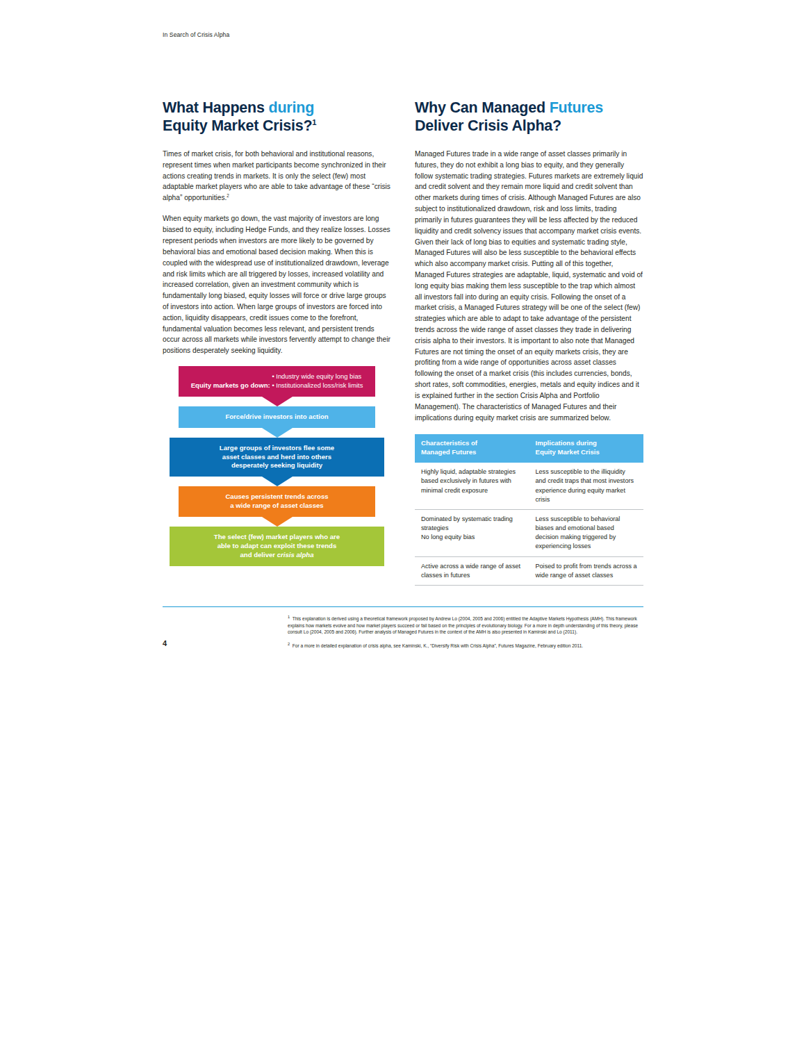In Search of Crisis Alpha
What Happens during
Equity Market Crisis?1
Times of market crisis, for both behavioral and institutional reasons, represent times when market participants become synchronized in their actions creating trends in markets. It is only the select (few) most adaptable market players who are able to take advantage of these “crisis alpha” opportunities.2
When equity markets go down, the vast majority of investors are long biased to equity, including Hedge Funds, and they realize losses. Losses represent periods when investors are more likely to be governed by behavioral bias and emotional based decision making. When this is coupled with the widespread use of institutionalized drawdown, leverage and risk limits which are all triggered by losses, increased volatility and increased correlation, given an investment community which is fundamentally long biased, equity losses will force or drive large groups of investors into action. When large groups of investors are forced into action, liquidity disappears, credit issues come to the forefront, fundamental valuation becomes less relevant, and persistent trends occur across all markets while investors fervently attempt to change their positions desperately seeking liquidity.
Equity markets go down:
• Industry wide equity long bias
• Institutionalized loss/risk limits
Force/drive investors into action
Large groups of investors flee some
asset classes and herd into others
desperately seeking liquidity
Causes persistent trends across
a wide range of asset classes
The select (few) market players who are
able to adapt can exploit these trends
and deliver crisis alpha
Why Can Managed Futures
Deliver Crisis Alpha?
Managed Futures trade in a wide range of asset classes primarily in futures, they do not exhibit a long bias to equity, and they generally follow systematic trading strategies. Futures markets are extremely liquid and credit solvent and they remain more liquid and credit solvent than other markets during times of crisis. Although Managed Futures are also subject to institutionalized drawdown, risk and loss limits, trading primarily in futures guarantees they will be less affected by the reduced liquidity and credit solvency issues that accompany market crisis events. Given their lack of long bias to equities and systematic trading style, Managed Futures will also be less susceptible to the behavioral effects which also accompany market crisis. Putting all of this together, Managed Futures strategies are adaptable, liquid, systematic and void of long equity bias making them less susceptible to the trap which almost all investors fall into during an equity crisis. Following the onset of a market crisis, a Managed Futures strategy will be one of the select (few) strategies which are able to adapt to take advantage of the persistent trends across the wide range of asset classes they trade in delivering crisis alpha to their investors. It is important to also note that Managed Futures are not timing the onset of an equity markets crisis, they are profiting from a wide range of opportunities across asset classes following the onset of a market crisis (this includes currencies, bonds, short rates, soft commodities, energies, metals and equity indices and it is explained further in the section Crisis Alpha and Portfolio Management). The characteristics of Managed Futures and their implications during equity market crisis are summarized below.
| Characteristics of Managed Futures | Implications during Equity Market Crisis |
| --- | --- |
| Highly liquid, adaptable strategies based exclusively in futures with minimal credit exposure | Less susceptible to the illiquidity and credit traps that most investors experience during equity market crisis |
| Dominated by systematic trading strategies No long equity bias | Less susceptible to behavioral biases and emotional based decision making triggered by experiencing losses |
| Active across a wide range of asset classes in futures | Poised to profit from trends across a wide range of asset classes |
1 This explanation is derived using a theoretical framework proposed by Andrew Lo (2004, 2005 and 2006) entitled the Adaptive Markets Hypothesis (AMH). This framework explains how markets evolve and how market players succeed or fail based on the principles of evolutionary biology. For a more in depth understanding of this theory, please consult Lo (2004, 2005 and 2006). Further analysis of Managed Futures in the context of the AMH is also presented in Kaminski and Lo (2011).
2 For a more in detailed explanation of crisis alpha, see Kaminski, K., “Diversify Risk with Crisis Alpha”, Futures Magazine, February edition 2011.
4